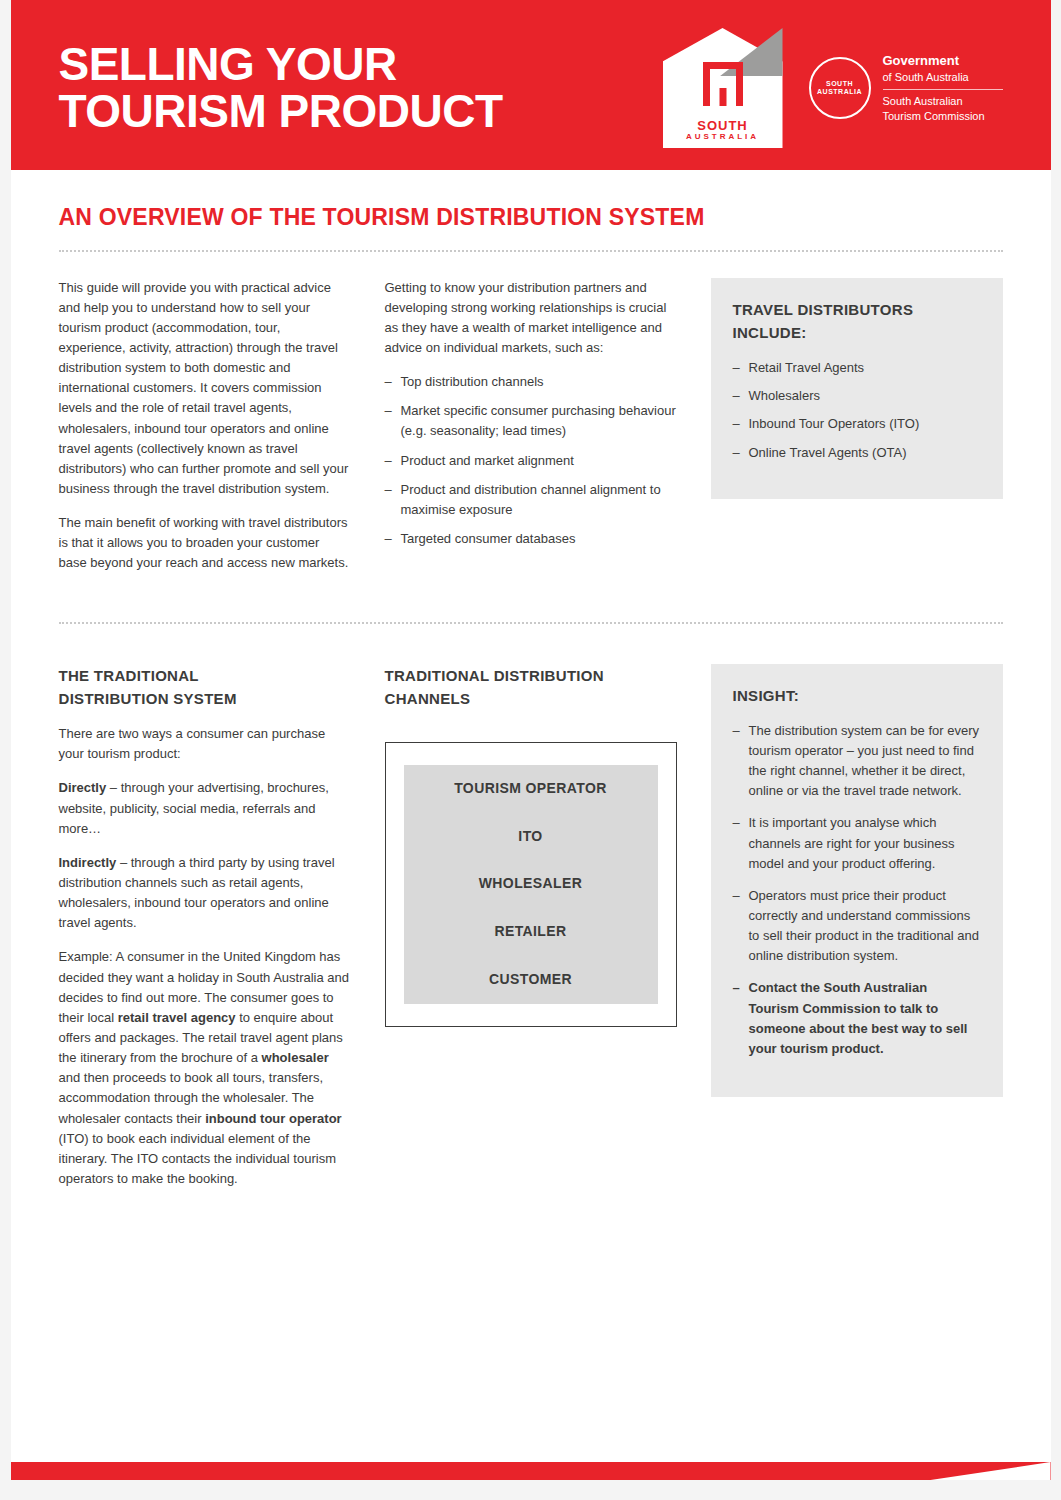Selling your
tourism product
SOUTHAUSTRALIA
South
Australia
Government of South Australia
South Australian
Tourism Commission
An overview of the tourism distribution system
This guide will provide you with practical advice and help you to understand how to sell your tourism product (accommodation, tour, experience, activity, attraction) through the travel distribution system to both domestic and international customers. It covers commission levels and the role of retail travel agents, wholesalers, inbound tour operators and online travel agents (collectively known as travel distributors) who can further promote and sell your business through the travel distribution system.
The main benefit of working with travel distributors is that it allows you to broaden your customer base beyond your reach and access new markets.
Getting to know your distribution partners and developing strong working relationships is crucial as they have a wealth of market intelligence and advice on individual markets, such as:
Top distribution channels
Market specific consumer purchasing behaviour (e.g. seasonality; lead times)
Product and market alignment
Product and distribution channel alignment to maximise exposure
Targeted consumer databases
Travel distributors include:
Retail Travel Agents
Wholesalers
Inbound Tour Operators (ITO)
Online Travel Agents (OTA)
The traditional
distribution system
There are two ways a consumer can purchase your tourism product:
Directly – through your advertising, brochures, website, publicity, social media, referrals and more…
Indirectly – through a third party by using travel distribution channels such as retail agents, wholesalers, inbound tour operators and online travel agents.
Example: A consumer in the United Kingdom has decided they want a holiday in South Australia and decides to find out more. The consumer goes to their local retail travel agency to enquire about offers and packages. The retail travel agent plans the itinerary from the brochure of a wholesaler and then proceeds to book all tours, transfers, accommodation through the wholesaler. The wholesaler contacts their inbound tour operator (ITO) to book each individual element of the itinerary. The ITO contacts the individual tourism operators to make the booking.
Traditional distribution
channels
Tourism operator
ITO
Wholesaler
Retailer
Customer
Insight:
The distribution system can be for every tourism operator – you just need to find the right channel, whether it be direct, online or via the travel trade network.
It is important you analyse which channels are right for your business model and your product offering.
Operators must price their product correctly and understand commissions to sell their product in the traditional and online distribution system.
Contact the South Australian Tourism Commission to talk to someone about the best way to sell your tourism product.